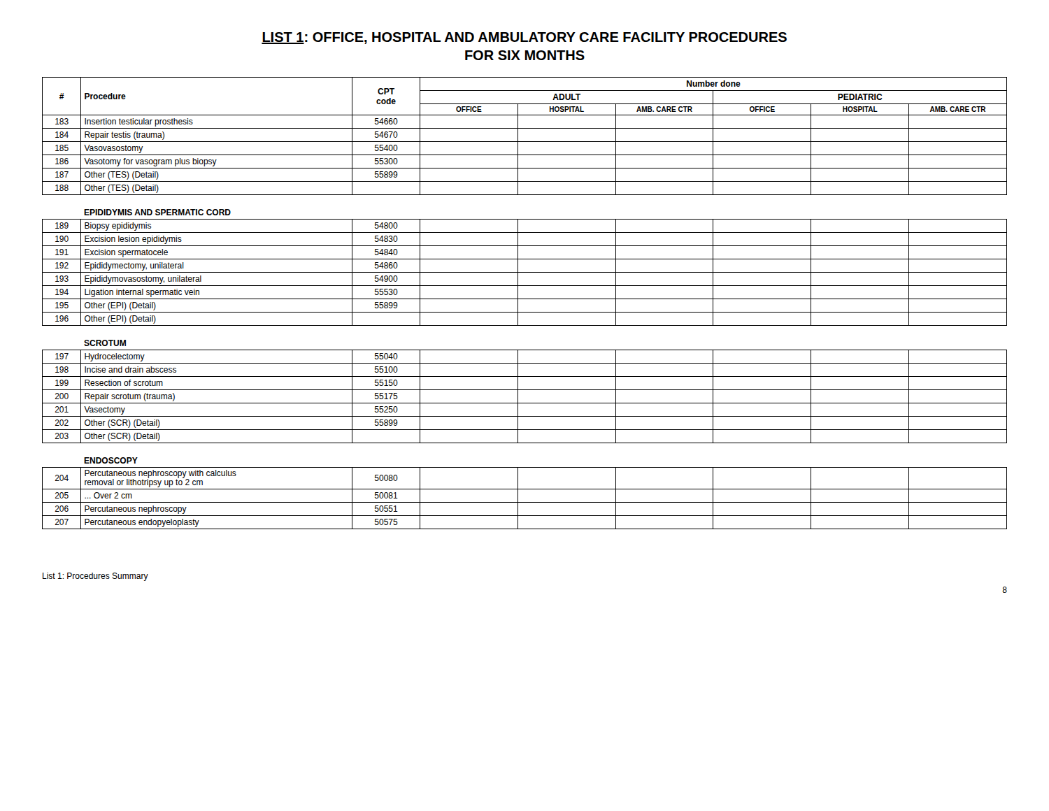LIST 1: OFFICE, HOSPITAL AND AMBULATORY CARE FACILITY PROCEDURES
FOR SIX MONTHS
| # | Procedure | CPT code | Number done |
| --- | --- | --- | --- |
| ADULT | PEDIATRIC |
| OFFICE | HOSPITAL | AMB. CARE CTR | OFFICE | HOSPITAL | AMB. CARE CTR |
| 183 | Insertion testicular prosthesis | 54660 | | | | | | |
| 184 | Repair testis (trauma) | 54670 | | | | | | |
| 185 | Vasovasostomy | 55400 | | | | | | |
| 186 | Vasotomy for vasogram plus biopsy | 55300 | | | | | | |
| 187 | Other (TES) (Detail) | 55899 | | | | | | |
| 188 | Other (TES) (Detail) | | | | | | | |
EPIDIDYMIS AND SPERMATIC CORD
| 189 | Biopsy epididymis | 54800 | | | | | | |
| 190 | Excision lesion epididymis | 54830 | | | | | | |
| 191 | Excision spermatocele | 54840 | | | | | | |
| 192 | Epididymectomy, unilateral | 54860 | | | | | | |
| 193 | Epididymovasostomy, unilateral | 54900 | | | | | | |
| 194 | Ligation internal spermatic vein | 55530 | | | | | | |
| 195 | Other (EPI) (Detail) | 55899 | | | | | | |
| 196 | Other (EPI) (Detail) | | | | | | | |
SCROTUM
| 197 | Hydrocelectomy | 55040 | | | | | | |
| 198 | Incise and drain abscess | 55100 | | | | | | |
| 199 | Resection of scrotum | 55150 | | | | | | |
| 200 | Repair scrotum (trauma) | 55175 | | | | | | |
| 201 | Vasectomy | 55250 | | | | | | |
| 202 | Other (SCR) (Detail) | 55899 | | | | | | |
| 203 | Other (SCR) (Detail) | | | | | | | |
ENDOSCOPY
| 204 | Percutaneous nephroscopy with calculus removal or lithotripsy up to 2 cm | 50080 | | | | | | |
| 205 | ... Over 2 cm | 50081 | | | | | | |
| 206 | Percutaneous nephroscopy | 50551 | | | | | | |
| 207 | Percutaneous endopyeloplasty | 50575 | | | | | | |
List 1: Procedures Summary
8